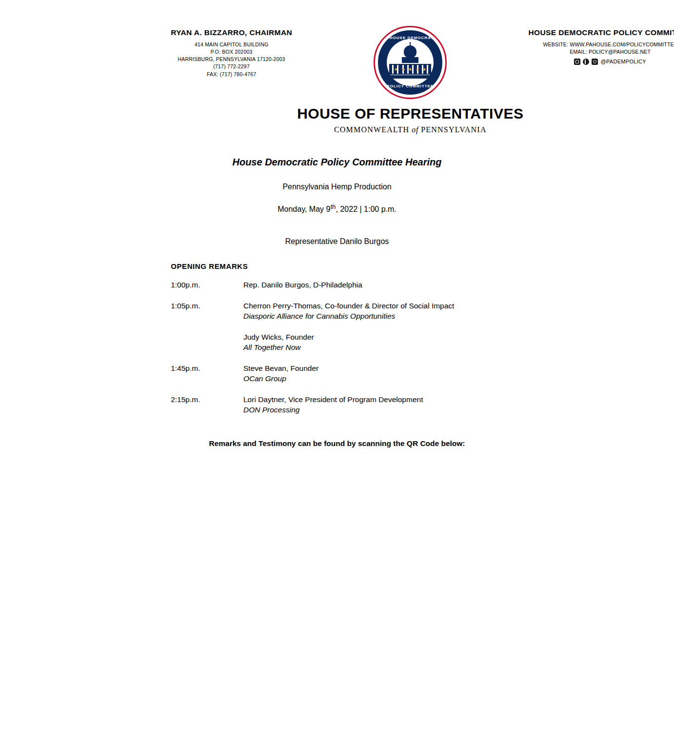RYAN A. BIZZARRO, CHAIRMAN
414 MAIN CAPITOL BUILDING
P.O. BOX 202003
HARRISBURG, PENNSYLVANIA 17120-2003
(717) 772-2297
FAX: (717) 780-4767
PA HOUSE DEMOCRATIC
POLICY COMMITTEE
★★★★★
HOUSE OF REPRESENTATIVES
COMMONWEALTH of PENNSYLVANIA
HOUSE DEMOCRATIC POLICY COMMITTEE
WEBSITE: WWW.PAHOUSE.COM/POLICYCOMMITTEE
EMAIL: POLICY@PAHOUSE.NET
@PADEMPOLICY
House Democratic Policy Committee Hearing
Pennsylvania Hemp Production
Monday, May 9th, 2022 | 1:00 p.m.
Representative Danilo Burgos
OPENING REMARKS
| 1:00p.m. | Rep. Danilo Burgos, D-Philadelphia |
| 1:05p.m. | Cherron Perry-Thomas, Co-founder & Director of Social Impact Diasporic Alliance for Cannabis Opportunities |
| | Judy Wicks, Founder All Together Now |
| 1:45p.m. | Steve Bevan, Founder OCan Group |
| 2:15p.m. | Lori Daytner, Vice President of Program Development DON Processing |
Remarks and Testimony can be found by scanning the QR Code below: